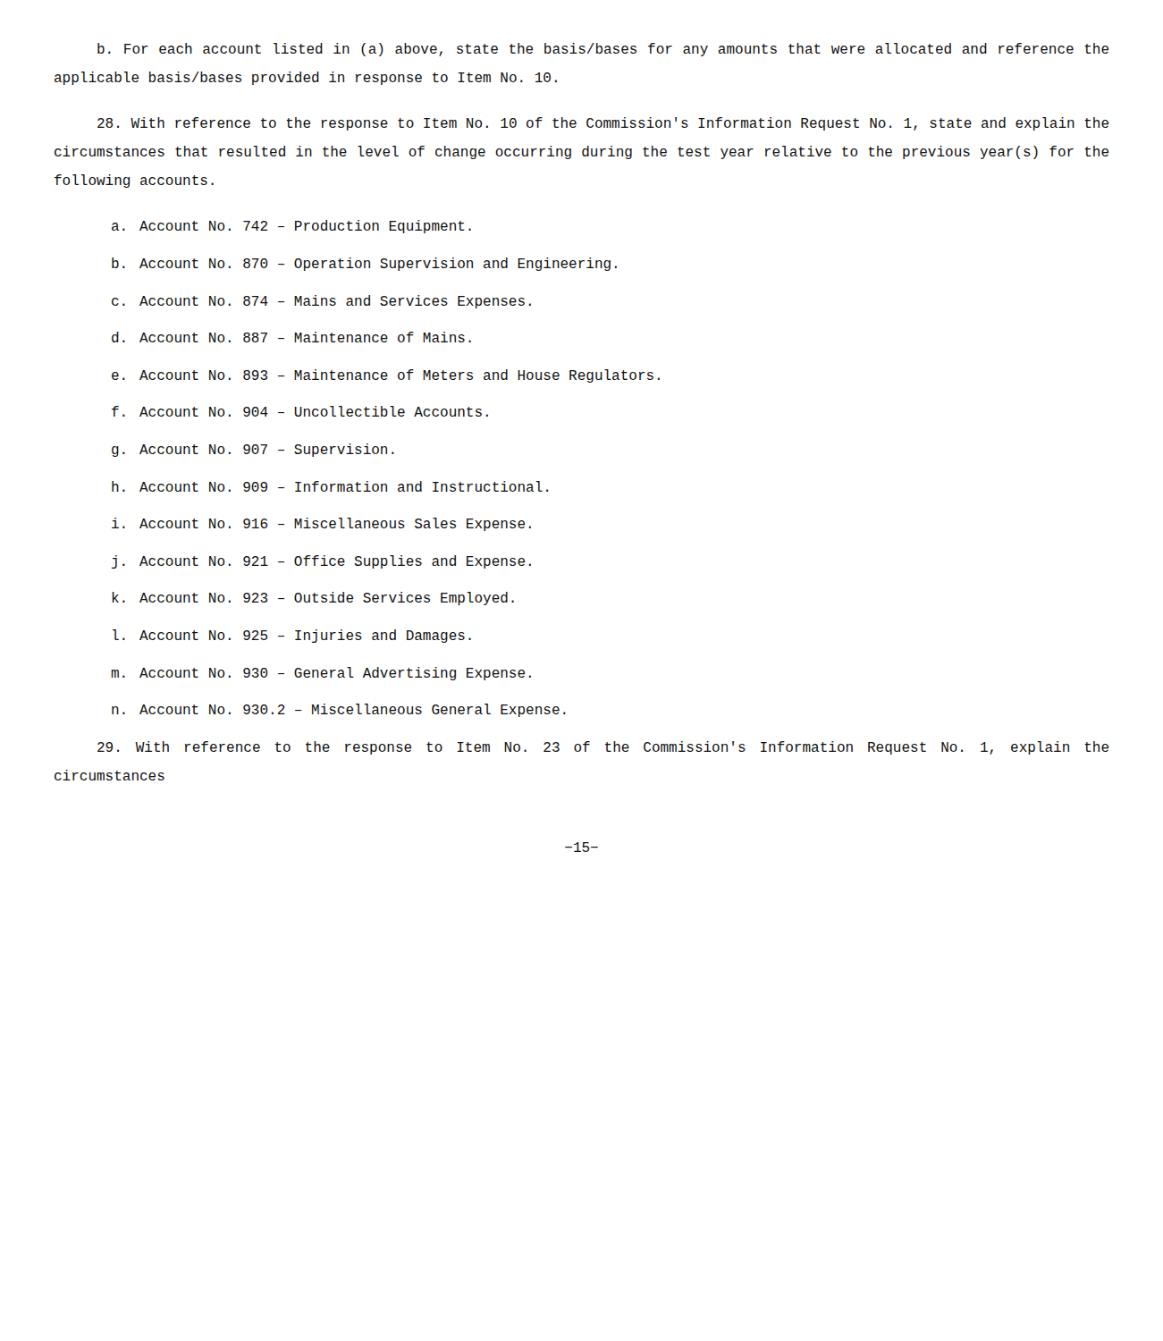b. For each account listed in (a) above, state the basis/bases for any amounts that were allocated and reference the applicable basis/bases provided in response to Item No. 10.
28. With reference to the response to Item No. 10 of the Commission's Information Request No. 1, state and explain the circumstances that resulted in the level of change occurring during the test year relative to the previous year(s) for the following accounts.
a. Account No. 742 – Production Equipment.
b. Account No. 870 – Operation Supervision and Engineering.
c. Account No. 874 – Mains and Services Expenses.
d. Account No. 887 – Maintenance of Mains.
e. Account No. 893 – Maintenance of Meters and House Regulators.
f. Account No. 904 – Uncollectible Accounts.
g. Account No. 907 – Supervision.
h. Account No. 909 – Information and Instructional.
i. Account No. 916 – Miscellaneous Sales Expense.
j. Account No. 921 – Office Supplies and Expense.
k. Account No. 923 – Outside Services Employed.
l. Account No. 925 – Injuries and Damages.
m. Account No. 930 – General Advertising Expense.
n. Account No. 930.2 – Miscellaneous General Expense.
29. With reference to the response to Item No. 23 of the Commission's Information Request No. 1, explain the circumstances
−15−